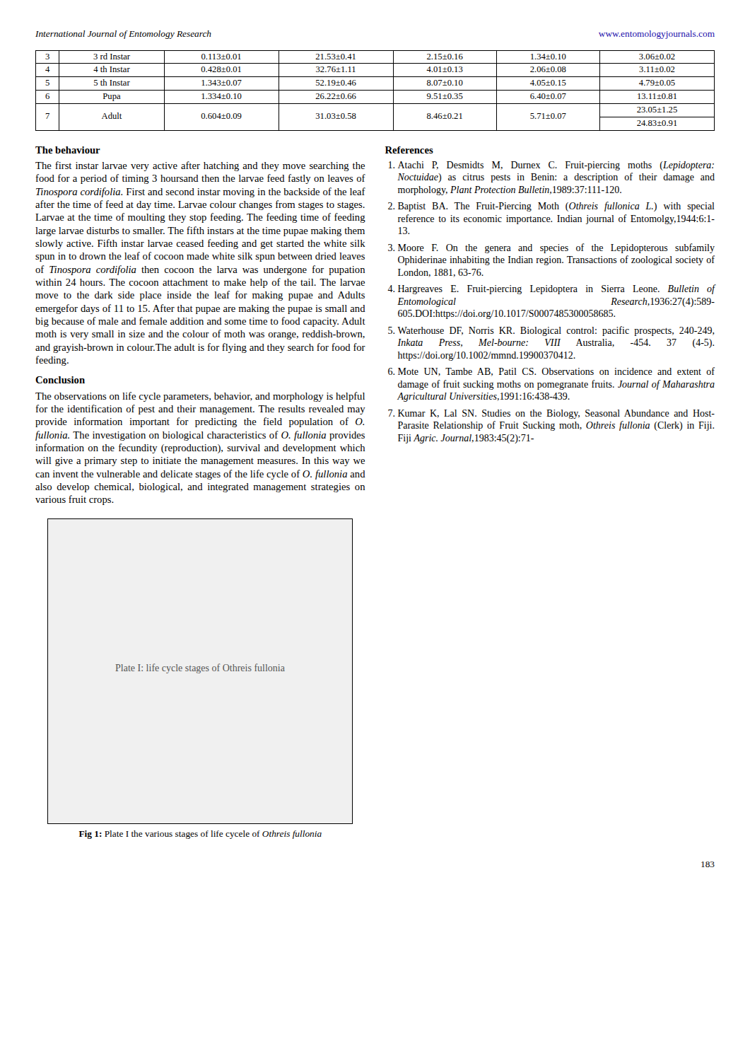International Journal of Entomology Research www.entomologyjournals.com
| 3 | 3 rd Instar | 0.113±0.01 | 21.53±0.41 | 2.15±0.16 | 1.34±0.10 | 3.06±0.02 |
| 4 | 4 th Instar | 0.428±0.01 | 32.76±1.11 | 4.01±0.13 | 2.06±0.08 | 3.11±0.02 |
| 5 | 5 th Instar | 1.343±0.07 | 52.19±0.46 | 8.07±0.10 | 4.05±0.15 | 4.79±0.05 |
| 6 | Pupa | 1.334±0.10 | 26.22±0.66 | 9.51±0.35 | 6.40±0.07 | 13.11±0.81 |
| 7 | Adult | 0.604±0.09 | 31.03±0.58 | 8.46±0.21 | 5.71±0.07 | 23.05±1.25 |
| 24.83±0.91 |
The behaviour
The first instar larvae very active after hatching and they move searching the food for a period of timing 3 hoursand then the larvae feed fastly on leaves of Tinospora cordifolia. First and second instar moving in the backside of the leaf after the time of feed at day time. Larvae colour changes from stages to stages. Larvae at the time of moulting they stop feeding. The feeding time of feeding large larvae disturbs to smaller. The fifth instars at the time pupae making them slowly active. Fifth instar larvae ceased feeding and get started the white silk spun in to drown the leaf of cocoon made white silk spun between dried leaves of Tinospora cordifolia then cocoon the larva was undergone for pupation within 24 hours. The cocoon attachment to make help of the tail. The larvae move to the dark side place inside the leaf for making pupae and Adults emergefor days of 11 to 15. After that pupae are making the pupae is small and big because of male and female addition and some time to food capacity. Adult moth is very small in size and the colour of moth was orange, reddish-brown, and grayish-brown in colour.The adult is for flying and they search for food for feeding.
Conclusion
The observations on life cycle parameters, behavior, and morphology is helpful for the identification of pest and their management. The results revealed may provide information important for predicting the field population of O. fullonia. The investigation on biological characteristics of O. fullonia provides information on the fecundity (reproduction), survival and development which will give a primary step to initiate the management measures. In this way we can invent the vulnerable and delicate stages of the life cycle of O. fullonia and also develop chemical, biological, and integrated management strategies on various fruit crops.
Fig 1: Plate I the various stages of life cycele of Othreis fullonia
References
Atachi P, Desmidts M, Durnex C. Fruit-piercing moths (Lepidoptera: Noctuidae) as citrus pests in Benin: a description of their damage and morphology, Plant Protection Bulletin, 1989:37:111-120.
Baptist BA. The Fruit-Piercing Moth (Othreis fullonica L.) with special reference to its economic importance. Indian journal of Entomolgy,1944:6:1-13.
Moore F. On the genera and species of the Lepidopterous subfamily Ophiderinae inhabiting the Indian region. Transactions of zoological society of London, 1881, 63-76.
Hargreaves E. Fruit-piercing Lepidoptera in Sierra Leone. Bulletin of Entomological Research, 1936:27(4):589-605.DOI:https://doi.org/10.1017/S0007485300058685.
Waterhouse DF, Norris KR. Biological control: pacific prospects, 240-249, Inkata Press, Mel-bourne: VIII Australia, -454. 37 (4-5). https://doi.org/10.1002/mmnd.19900370412.
Mote UN, Tambe AB, Patil CS. Observations on incidence and extent of damage of fruit sucking moths on pomegranate fruits. Journal of Maharashtra Agricultural Universities, 1991:16:438-439.
Kumar K, Lal SN. Studies on the Biology, Seasonal Abundance and Host-Parasite Relationship of Fruit Sucking moth, Othreis fullonia (Clerk) in Fiji. Fiji Agric. Journal, 1983:45(2):71-
183